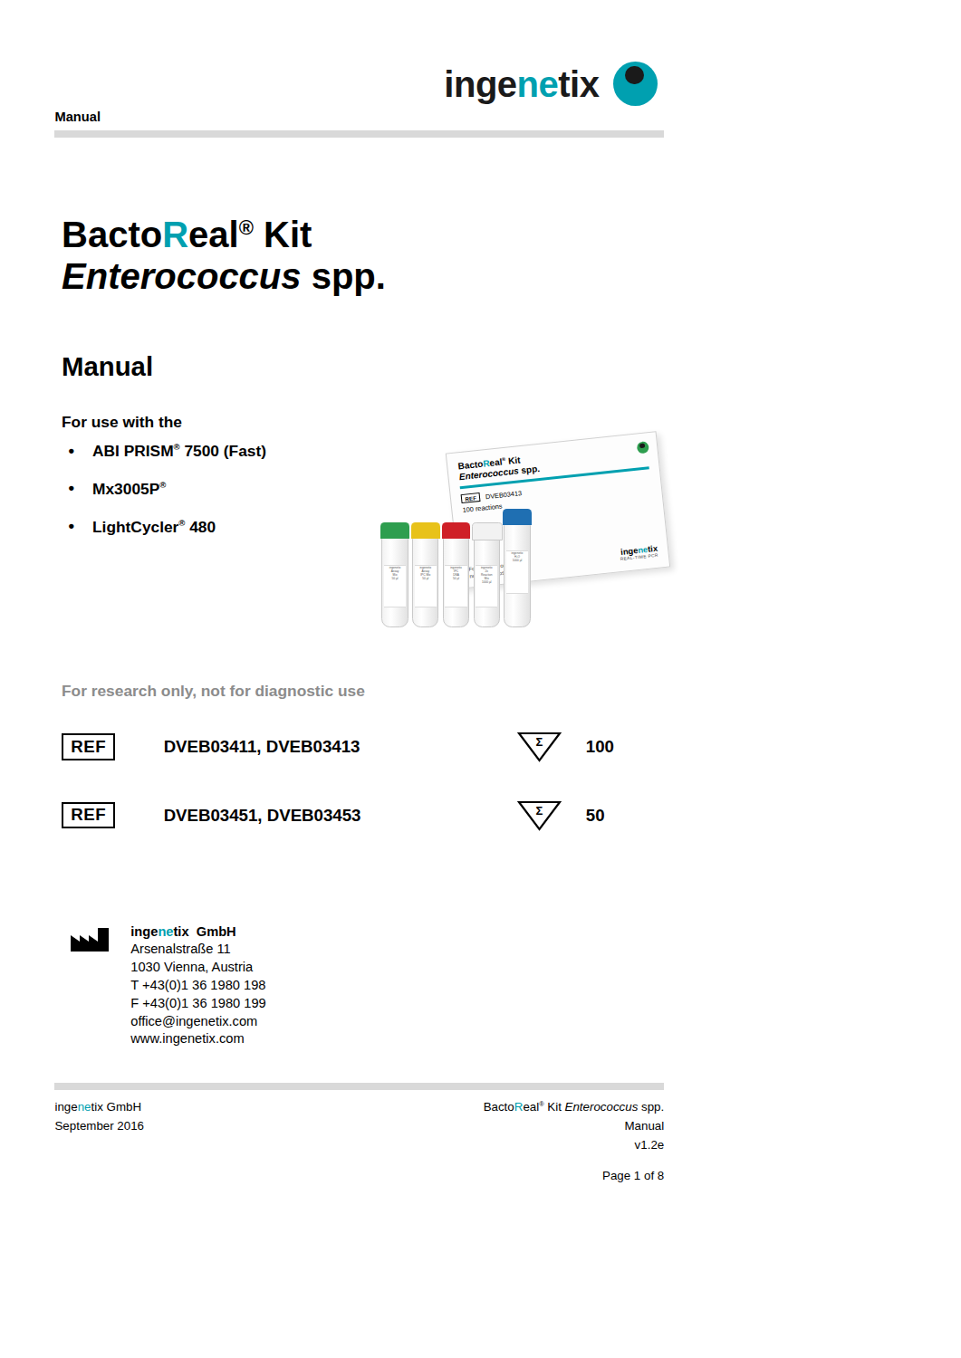Manual
inge ne tix
BactoReal® Kit
Enterococcus spp.
Manual
For use with the
ABI PRISM® 7500 (Fast)
Mx3005P®
LightCycler® 480
BactoReal® Kit
Enterococcus spp.
REF DVEB03413
100 reactions
For research only,
not for diagnostic use
ingenetix
REAL-TIME PCR
ingenetix
Assay
Mix
50 µl
ingenetix
Assay
IPC Mix
50 µl
ingenetix
IPC
DNA
50 µl
ingenetix
2x
Reaction
Mix
1000 µl
ingenetix
H₂O
1000 µl
For research only, not for diagnostic use
| REF | DVEB03411, DVEB03413 | Σ 100 |
| REF | DVEB03451, DVEB03453 | Σ 50 |
ingenetix GmbH
Arsenalstraße 11
1030 Vienna, Austria
T +43(0)1 36 1980 198
F +43(0)1 36 1980 199
office@ingenetix.com
www.ingenetix.com
ingenetix GmbH
September 2016
BactoReal® Kit Enterococcus spp.
Manual
v1.2e
Page 1 of 8